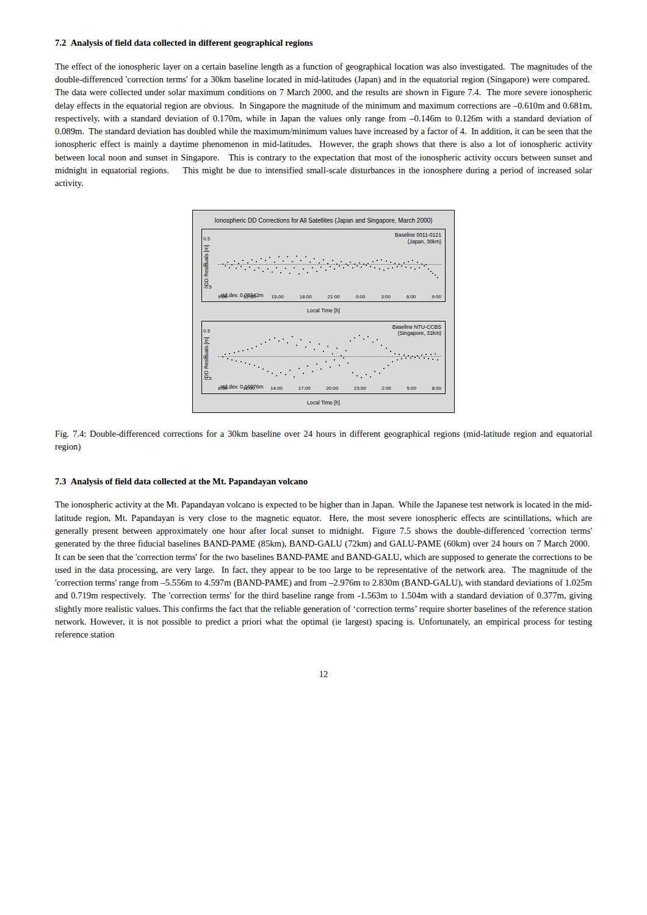7.2 Analysis of field data collected in different geographical regions
The effect of the ionospheric layer on a certain baseline length as a function of geographical location was also investigated. The magnitudes of the double-differenced 'correction terms' for a 30km baseline located in mid-latitudes (Japan) and in the equatorial region (Singapore) were compared. The data were collected under solar maximum conditions on 7 March 2000, and the results are shown in Figure 7.4. The more severe ionospheric delay effects in the equatorial region are obvious. In Singapore the magnitude of the minimum and maximum corrections are –0.610m and 0.681m, respectively, with a standard deviation of 0.170m, while in Japan the values only range from –0.146m to 0.126m with a standard deviation of 0.089m. The standard deviation has doubled while the maximum/minimum values have increased by a factor of 4. In addition, it can be seen that the ionospheric effect is mainly a daytime phenomenon in mid-latitudes. However, the graph shows that there is also a lot of ionospheric activity between local noon and sunset in Singapore. This is contrary to the expectation that most of the ionospheric activity occurs between sunset and midnight in equatorial regions. This might be due to intensified small-scale disturbances in the ionosphere during a period of increased solar activity.
Ionospheric DD Corrections for All Satellites (Japan and Singapore, March 2000)
DD Residuals [m] 0.5 0 -0.5
Baseline 0011-0121
(Japan, 30km)
std.dev. 0.08942m
9:0012:0015:0018:0021:000:003:006:009:00
Local Time [h]
DD Residuals [m] 0.5 0 -0.5
Baseline NTU-CCBS
(Singapore, 31km)
std.dev. 0.16976m
8:0011:0014:0017:0020:0023:002:005:008:00
Local Time [h]
Fig. 7.4: Double-differenced corrections for a 30km baseline over 24 hours in different geographical regions (mid-latitude region and equatorial region)
7.3 Analysis of field data collected at the Mt. Papandayan volcano
The ionospheric activity at the Mt. Papandayan volcano is expected to be higher than in Japan. While the Japanese test network is located in the mid-latitude region, Mt. Papandayan is very close to the magnetic equator. Here, the most severe ionospheric effects are scintillations, which are generally present between approximately one hour after local sunset to midnight. Figure 7.5 shows the double-differenced 'correction terms' generated by the three fiducial baselines BAND-PAME (85km), BAND-GALU (72km) and GALU-PAME (60km) over 24 hours on 7 March 2000. It can be seen that the 'correction terms' for the two baselines BAND-PAME and BAND-GALU, which are supposed to generate the corrections to be used in the data processing, are very large. In fact, they appear to be too large to be representative of the network area. The magnitude of the 'correction terms' range from –5.556m to 4.597m (BAND-PAME) and from –2.976m to 2.830m (BAND-GALU), with standard deviations of 1.025m and 0.719m respectively. The 'correction terms' for the third baseline range from -1.563m to 1.504m with a standard deviation of 0.377m, giving slightly more realistic values. This confirms the fact that the reliable generation of ‘correction terms’ require shorter baselines of the reference station network. However, it is not possible to predict a priori what the optimal (ie largest) spacing is. Unfortunately, an empirical process for testing reference station
12